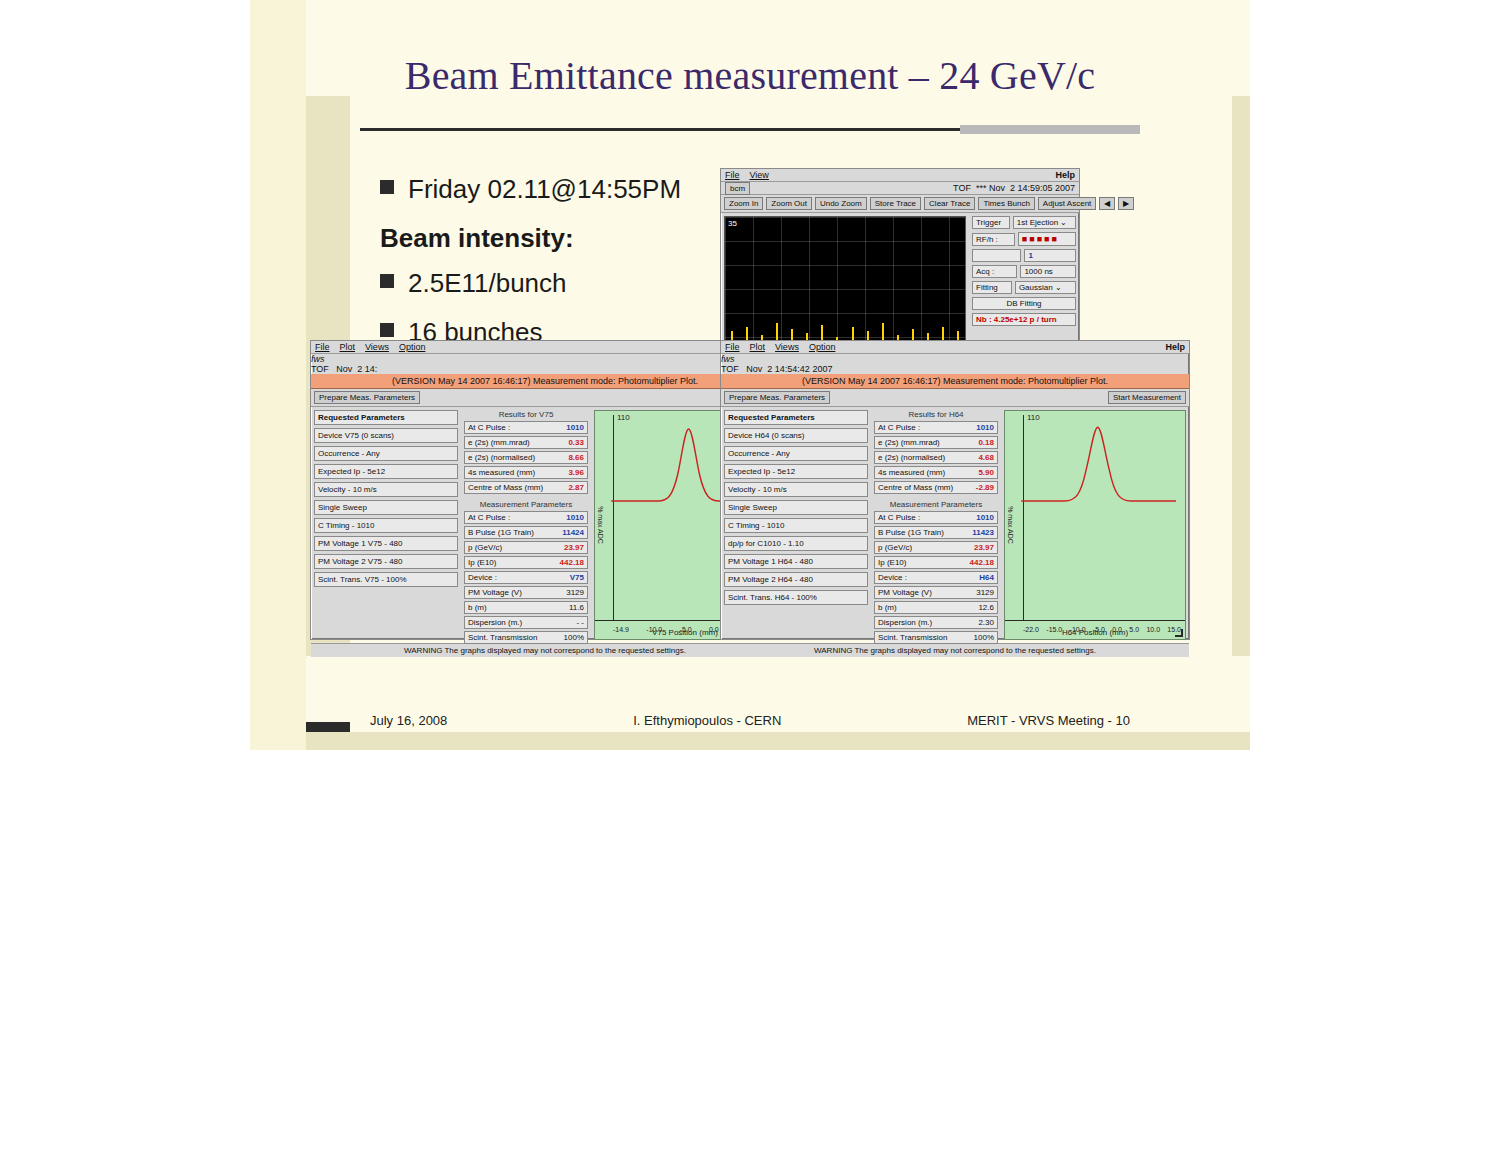Beam Emittance measurement – 24 GeV/c
Friday 02.11@14:55PM
Beam intensity:
2.5E11/bunch
16 bunches
File View
Help
bcm
TOF *** Nov 2 14:59:05 2007
Zoom In Zoom Out Undo Zoom Store Trace Clear Trace Times Bunch Adjust Ascent ◀▶
35
Trigger
1st Ejection ⌄
RF/h :
■■■■■
1
Acq :
1000 ns
Fitting
Gaussian ⌄
DB Fitting
Nb : 4.25e+12 p / turn
File Plot Views Option
Help
fws
TOF Nov 2 14:
(VERSION May 14 2007 16:46:17) Measurement mode: Photomultiplier Plot.
Prepare Meas. Parameters Start
Requested Parameters
Device V75 (0 scans)
Occurrence - Any
Expected Ip - 5e12
Velocity - 10 m/s
Single Sweep
C Timing - 1010
PM Voltage 1 V75 - 480
PM Voltage 2 V75 - 480
Scint. Trans. V75 - 100%
Results for V75
At C Pulse : 1010
e (2s) (mm.mrad) 0.33
e (2s) (normalised) 8.66
4s measured (mm) 3.96
Centre of Mass (mm) 2.87
Measurement Parameters
At C Pulse : 1010
B Pulse (1G Train) 11424
p (GeV/c) 23.97
Ip (E10) 442.18
Device : V75
PM Voltage (V) 3129
b (m) 11.6
Dispersion (m.)- -
Scint. Transmission 100%
110
% max ADC
-14.9-10.0-5.00.05.010
V75 Position (mm)
WARNING The graphs displayed may not correspond to the requested settings.
File Plot Views Option
Help
fws
TOF Nov 2 14:54:42 2007
(VERSION May 14 2007 16:46:17) Measurement mode: Photomultiplier Plot.
Prepare Meas. Parameters Start Measurement
Requested Parameters
Device H64 (0 scans)
Occurrence - Any
Expected Ip - 5e12
Velocity - 10 m/s
Single Sweep
C Timing - 1010
dp/p for C1010 - 1.10
PM Voltage 1 H64 - 480
PM Voltage 2 H64 - 480
Scint. Trans. H64 - 100%
Results for H64
At C Pulse : 1010
e (2s) (mm.mrad) 0.18
e (2s) (normalised) 4.68
4s measured (mm) 5.90
Centre of Mass (mm)-2.89
Measurement Parameters
At C Pulse : 1010
B Pulse (1G Train) 11423
p (GeV/c) 23.97
Ip (E10) 442.18
Device : H64
PM Voltage (V) 3129
b (m) 12.6
Dispersion (m.) 2.30
Scint. Transmission 100%
110
% max ADC
-22.0-15.0-10.0-5.00.05.010.015.0
H64 Position (mm)
WARNING The graphs displayed may not correspond to the requested settings.
July 16, 2008
I. Efthymiopoulos - CERN
MERIT - VRVS Meeting - 10